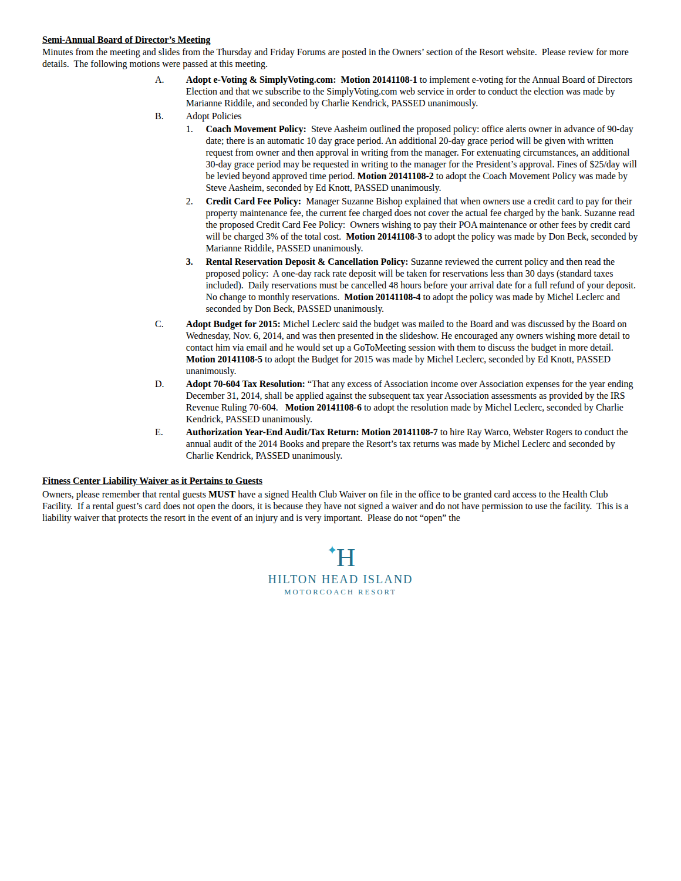Semi-Annual Board of Director’s Meeting
Minutes from the meeting and slides from the Thursday and Friday Forums are posted in the Owners’ section of the Resort website. Please review for more details. The following motions were passed at this meeting.
A. Adopt e-Voting & SimplyVoting.com: Motion 20141108-1 to implement e-voting for the Annual Board of Directors Election and that we subscribe to the SimplyVoting.com web service in order to conduct the election was made by Marianne Riddile, and seconded by Charlie Kendrick, PASSED unanimously.
B. Adopt Policies
1. Coach Movement Policy: Steve Aasheim outlined the proposed policy: office alerts owner in advance of 90-day date; there is an automatic 10 day grace period. An additional 20-day grace period will be given with written request from owner and then approval in writing from the manager. For extenuating circumstances, an additional 30-day grace period may be requested in writing to the manager for the President’s approval. Fines of $25/day will be levied beyond approved time period. Motion 20141108-2 to adopt the Coach Movement Policy was made by Steve Aasheim, seconded by Ed Knott, PASSED unanimously.
2. Credit Card Fee Policy: Manager Suzanne Bishop explained that when owners use a credit card to pay for their property maintenance fee, the current fee charged does not cover the actual fee charged by the bank. Suzanne read the proposed Credit Card Fee Policy: Owners wishing to pay their POA maintenance or other fees by credit card will be charged 3% of the total cost. Motion 20141108-3 to adopt the policy was made by Don Beck, seconded by Marianne Riddile, PASSED unanimously.
3. Rental Reservation Deposit & Cancellation Policy: Suzanne reviewed the current policy and then read the proposed policy: A one-day rack rate deposit will be taken for reservations less than 30 days (standard taxes included). Daily reservations must be cancelled 48 hours before your arrival date for a full refund of your deposit. No change to monthly reservations. Motion 20141108-4 to adopt the policy was made by Michel Leclerc and seconded by Don Beck, PASSED unanimously.
C. Adopt Budget for 2015: Michel Leclerc said the budget was mailed to the Board and was discussed by the Board on Wednesday, Nov. 6, 2014, and was then presented in the slideshow. He encouraged any owners wishing more detail to contact him via email and he would set up a GoToMeeting session with them to discuss the budget in more detail. Motion 20141108-5 to adopt the Budget for 2015 was made by Michel Leclerc, seconded by Ed Knott, PASSED unanimously.
D. Adopt 70-604 Tax Resolution: “That any excess of Association income over Association expenses for the year ending December 31, 2014, shall be applied against the subsequent tax year Association assessments as provided by the IRS Revenue Ruling 70-604. Motion 20141108-6 to adopt the resolution made by Michel Leclerc, seconded by Charlie Kendrick, PASSED unanimously.
E. Authorization Year-End Audit/Tax Return: Motion 20141108-7 to hire Ray Warco, Webster Rogers to conduct the annual audit of the 2014 Books and prepare the Resort’s tax returns was made by Michel Leclerc and seconded by Charlie Kendrick, PASSED unanimously.
Fitness Center Liability Waiver as it Pertains to Guests
Owners, please remember that rental guests MUST have a signed Health Club Waiver on file in the office to be granted card access to the Health Club Facility. If a rental guest’s card does not open the doors, it is because they have not signed a waiver and do not have permission to use the facility. This is a liability waiver that protects the resort in the event of an injury and is very important. Please do not “open” the
✦H
HILTON HEAD ISLAND
MOTORCOACH RESORT